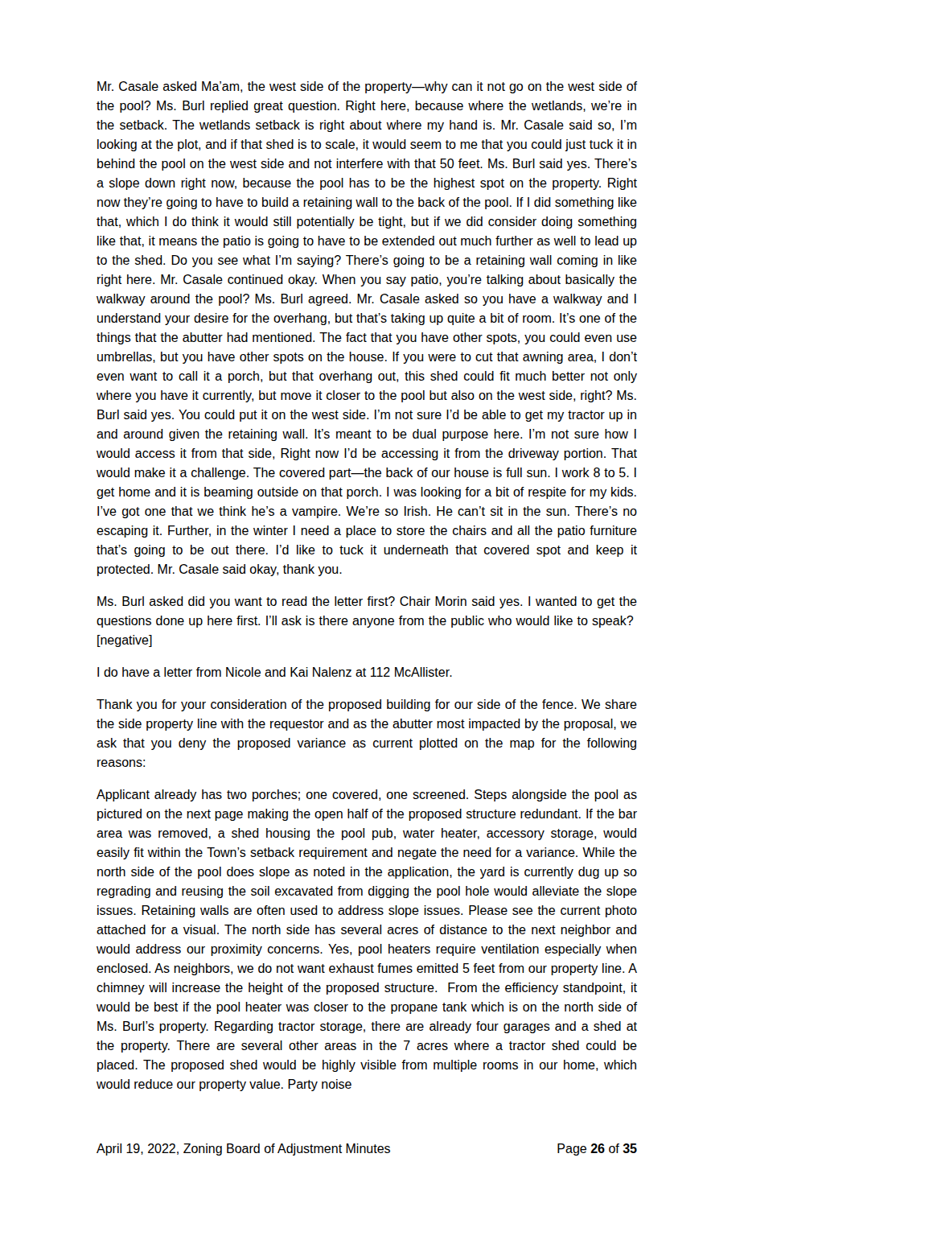Mr. Casale asked Ma’am, the west side of the property—why can it not go on the west side of the pool? Ms. Burl replied great question. Right here, because where the wetlands, we’re in the setback. The wetlands setback is right about where my hand is. Mr. Casale said so, I’m looking at the plot, and if that shed is to scale, it would seem to me that you could just tuck it in behind the pool on the west side and not interfere with that 50 feet. Ms. Burl said yes. There’s a slope down right now, because the pool has to be the highest spot on the property. Right now they’re going to have to build a retaining wall to the back of the pool. If I did something like that, which I do think it would still potentially be tight, but if we did consider doing something like that, it means the patio is going to have to be extended out much further as well to lead up to the shed. Do you see what I’m saying? There’s going to be a retaining wall coming in like right here. Mr. Casale continued okay. When you say patio, you’re talking about basically the walkway around the pool? Ms. Burl agreed. Mr. Casale asked so you have a walkway and I understand your desire for the overhang, but that’s taking up quite a bit of room. It’s one of the things that the abutter had mentioned. The fact that you have other spots, you could even use umbrellas, but you have other spots on the house. If you were to cut that awning area, I don’t even want to call it a porch, but that overhang out, this shed could fit much better not only where you have it currently, but move it closer to the pool but also on the west side, right? Ms. Burl said yes. You could put it on the west side. I’m not sure I’d be able to get my tractor up in and around given the retaining wall. It’s meant to be dual purpose here. I’m not sure how I would access it from that side, Right now I’d be accessing it from the driveway portion. That would make it a challenge. The covered part—the back of our house is full sun. I work 8 to 5. I get home and it is beaming outside on that porch. I was looking for a bit of respite for my kids. I’ve got one that we think he’s a vampire. We’re so Irish. He can’t sit in the sun. There’s no escaping it. Further, in the winter I need a place to store the chairs and all the patio furniture that’s going to be out there. I’d like to tuck it underneath that covered spot and keep it protected. Mr. Casale said okay, thank you.
Ms. Burl asked did you want to read the letter first? Chair Morin said yes. I wanted to get the questions done up here first. I’ll ask is there anyone from the public who would like to speak? [negative]
I do have a letter from Nicole and Kai Nalenz at 112 McAllister.
Thank you for your consideration of the proposed building for our side of the fence. We share the side property line with the requestor and as the abutter most impacted by the proposal, we ask that you deny the proposed variance as current plotted on the map for the following reasons:
Applicant already has two porches; one covered, one screened. Steps alongside the pool as pictured on the next page making the open half of the proposed structure redundant. If the bar area was removed, a shed housing the pool pub, water heater, accessory storage, would easily fit within the Town’s setback requirement and negate the need for a variance. While the north side of the pool does slope as noted in the application, the yard is currently dug up so regrading and reusing the soil excavated from digging the pool hole would alleviate the slope issues. Retaining walls are often used to address slope issues. Please see the current photo attached for a visual. The north side has several acres of distance to the next neighbor and would address our proximity concerns. Yes, pool heaters require ventilation especially when enclosed. As neighbors, we do not want exhaust fumes emitted 5 feet from our property line. A chimney will increase the height of the proposed structure. From the efficiency standpoint, it would be best if the pool heater was closer to the propane tank which is on the north side of Ms. Burl’s property. Regarding tractor storage, there are already four garages and a shed at the property. There are several other areas in the 7 acres where a tractor shed could be placed. The proposed shed would be highly visible from multiple rooms in our home, which would reduce our property value. Party noise
April 19, 2022, Zoning Board of Adjustment Minutes Page 26 of 35